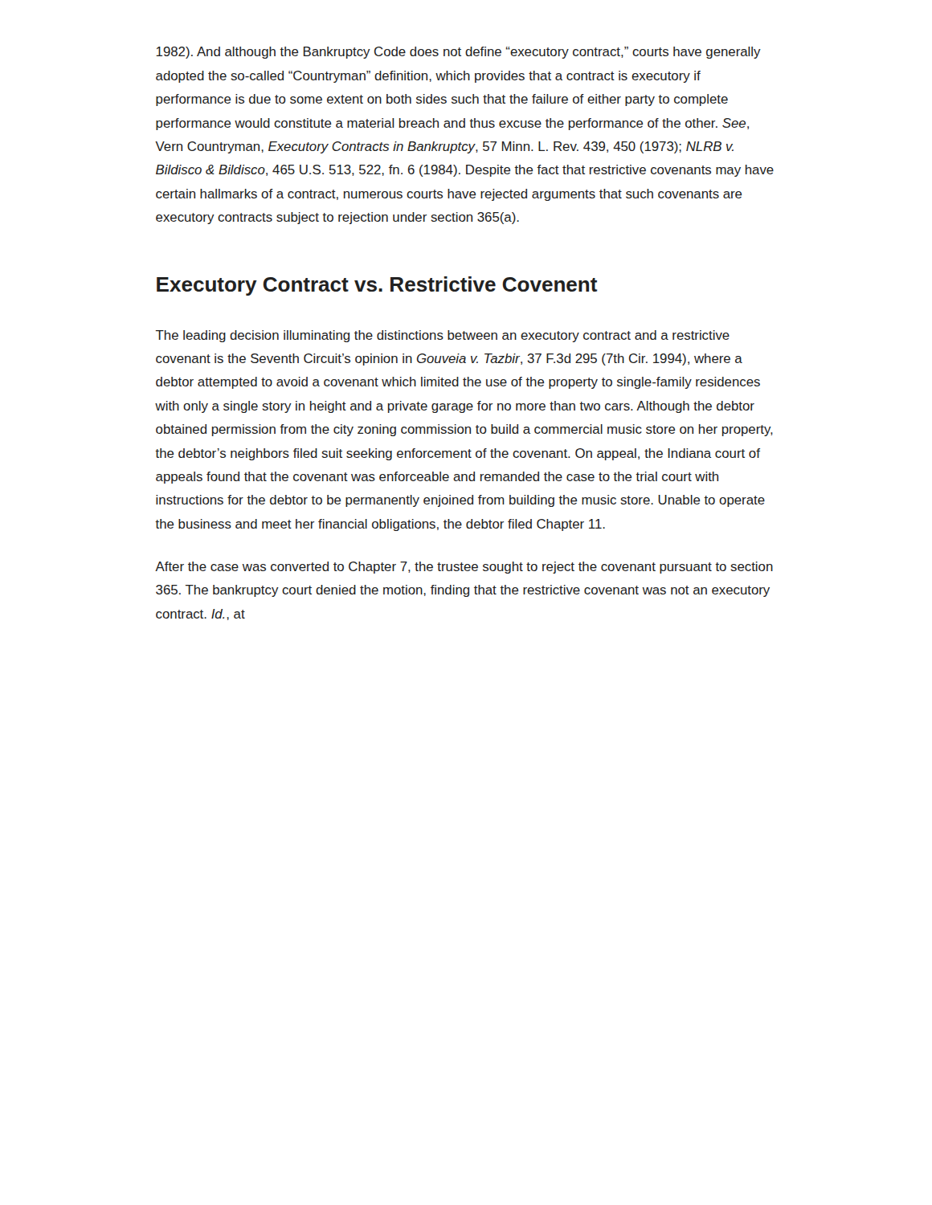1982). And although the Bankruptcy Code does not define “executory contract,” courts have generally adopted the so-called “Countryman” definition, which provides that a contract is executory if performance is due to some extent on both sides such that the failure of either party to complete performance would constitute a material breach and thus excuse the performance of the other. See, Vern Countryman, Executory Contracts in Bankruptcy, 57 Minn. L. Rev. 439, 450 (1973); NLRB v. Bildisco & Bildisco, 465 U.S. 513, 522, fn. 6 (1984). Despite the fact that restrictive covenants may have certain hallmarks of a contract, numerous courts have rejected arguments that such covenants are executory contracts subject to rejection under section 365(a).
Executory Contract vs. Restrictive Covenent
The leading decision illuminating the distinctions between an executory contract and a restrictive covenant is the Seventh Circuit’s opinion in Gouveia v. Tazbir, 37 F.3d 295 (7th Cir. 1994), where a debtor attempted to avoid a covenant which limited the use of the property to single-family residences with only a single story in height and a private garage for no more than two cars. Although the debtor obtained permission from the city zoning commission to build a commercial music store on her property, the debtor’s neighbors filed suit seeking enforcement of the covenant. On appeal, the Indiana court of appeals found that the covenant was enforceable and remanded the case to the trial court with instructions for the debtor to be permanently enjoined from building the music store. Unable to operate the business and meet her financial obligations, the debtor filed Chapter 11.
After the case was converted to Chapter 7, the trustee sought to reject the covenant pursuant to section 365. The bankruptcy court denied the motion, finding that the restrictive covenant was not an executory contract. Id., at